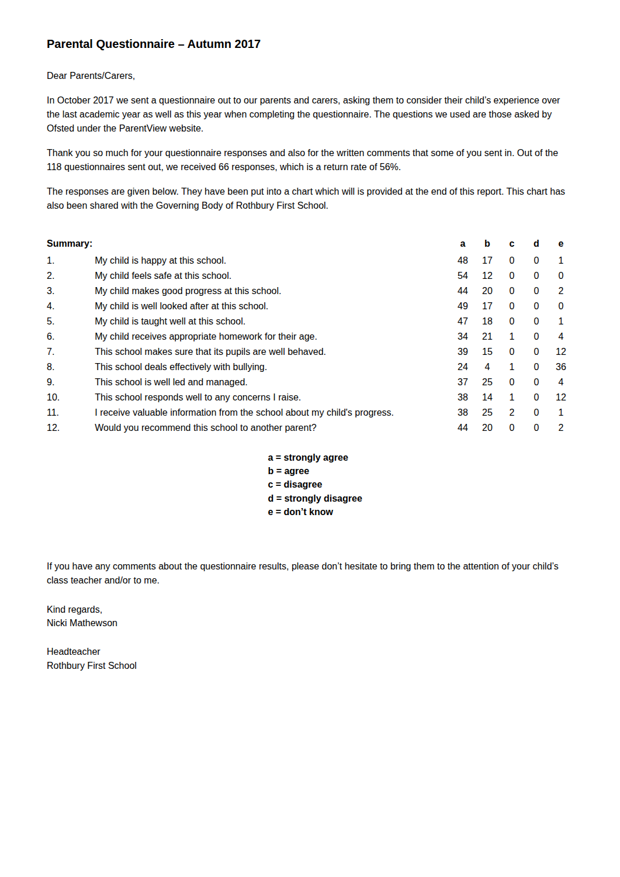Parental Questionnaire – Autumn 2017
Dear Parents/Carers,
In October 2017 we sent a questionnaire out to our parents and carers, asking them to consider their child’s experience over the last academic year as well as this year when completing the questionnaire. The questions we used are those asked by Ofsted under the ParentView website.
Thank you so much for your questionnaire responses and also for the written comments that some of you sent in. Out of the 118 questionnaires sent out, we received 66 responses, which is a return rate of 56%.
The responses are given below. They have been put into a chart which will is provided at the end of this report. This chart has also been shared with the Governing Body of Rothbury First School.
| Summary: | | a | b | c | d | e |
| 1. | My child is happy at this school. | 48 | 17 | 0 | 0 | 1 |
| 2. | My child feels safe at this school. | 54 | 12 | 0 | 0 | 0 |
| 3. | My child makes good progress at this school. | 44 | 20 | 0 | 0 | 2 |
| 4. | My child is well looked after at this school. | 49 | 17 | 0 | 0 | 0 |
| 5. | My child is taught well at this school. | 47 | 18 | 0 | 0 | 1 |
| 6. | My child receives appropriate homework for their age. | 34 | 21 | 1 | 0 | 4 |
| 7. | This school makes sure that its pupils are well behaved. | 39 | 15 | 0 | 0 | 12 |
| 8. | This school deals effectively with bullying. | 24 | 4 | 1 | 0 | 36 |
| 9. | This school is well led and managed. | 37 | 25 | 0 | 0 | 4 |
| 10. | This school responds well to any concerns I raise. | 38 | 14 | 1 | 0 | 12 |
| 11. | I receive valuable information from the school about my child's progress. | 38 | 25 | 2 | 0 | 1 |
| 12. | Would you recommend this school to another parent? | 44 | 20 | 0 | 0 | 2 |
a = strongly agree
b = agree
c = disagree
d = strongly disagree
e = don’t know
If you have any comments about the questionnaire results, please don’t hesitate to bring them to the attention of your child’s class teacher and/or to me.
Kind regards,
Nicki Mathewson
Headteacher
Rothbury First School